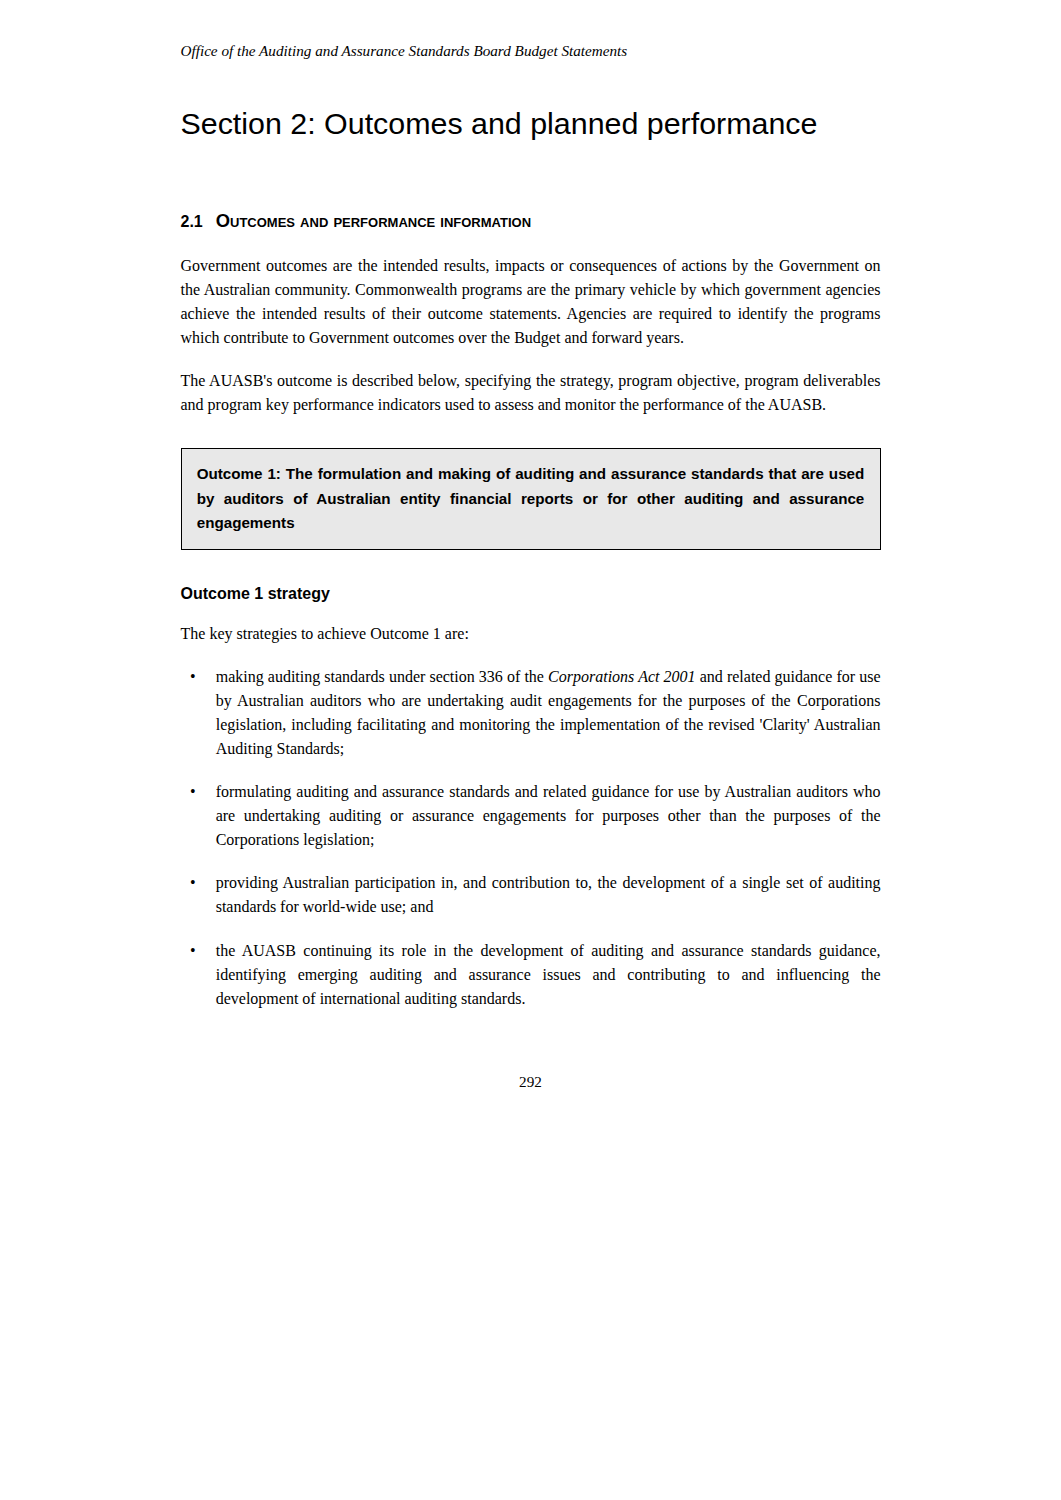Office of the Auditing and Assurance Standards Board Budget Statements
Section 2: Outcomes and planned performance
2.1 Outcomes and performance information
Government outcomes are the intended results, impacts or consequences of actions by the Government on the Australian community. Commonwealth programs are the primary vehicle by which government agencies achieve the intended results of their outcome statements. Agencies are required to identify the programs which contribute to Government outcomes over the Budget and forward years.
The AUASB's outcome is described below, specifying the strategy, program objective, program deliverables and program key performance indicators used to assess and monitor the performance of the AUASB.
Outcome 1: The formulation and making of auditing and assurance standards that are used by auditors of Australian entity financial reports or for other auditing and assurance engagements
Outcome 1 strategy
The key strategies to achieve Outcome 1 are:
making auditing standards under section 336 of the Corporations Act 2001 and related guidance for use by Australian auditors who are undertaking audit engagements for the purposes of the Corporations legislation, including facilitating and monitoring the implementation of the revised 'Clarity' Australian Auditing Standards;
formulating auditing and assurance standards and related guidance for use by Australian auditors who are undertaking auditing or assurance engagements for purposes other than the purposes of the Corporations legislation;
providing Australian participation in, and contribution to, the development of a single set of auditing standards for world-wide use; and
the AUASB continuing its role in the development of auditing and assurance standards guidance, identifying emerging auditing and assurance issues and contributing to and influencing the development of international auditing standards.
292